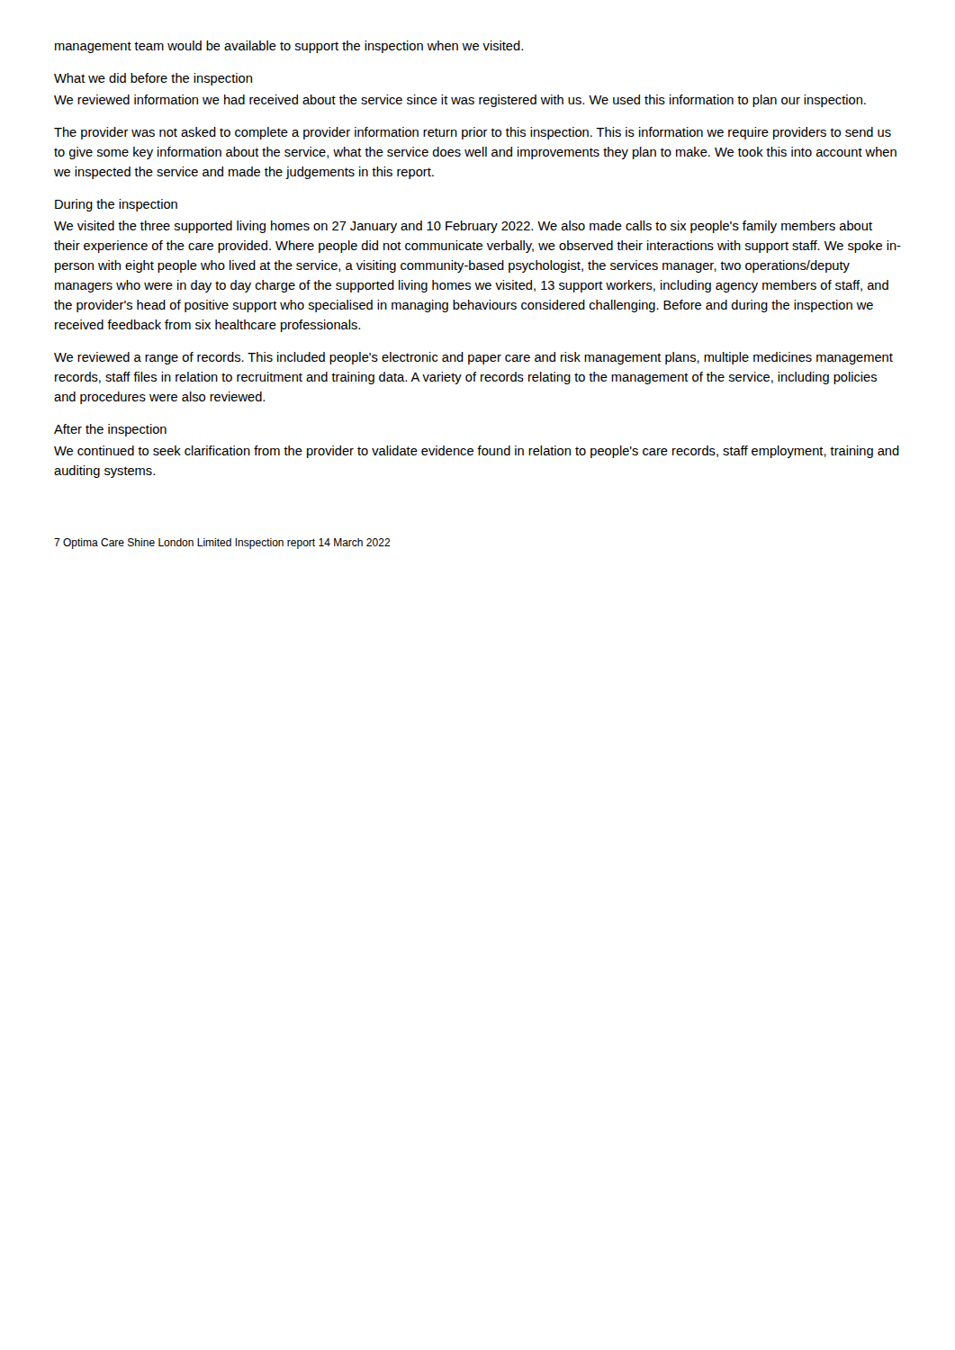management team would be available to support the inspection when we visited.
What we did before the inspection
We reviewed information we had received about the service since it was registered with us. We used this information to plan our inspection.
The provider was not asked to complete a provider information return prior to this inspection. This is information we require providers to send us to give some key information about the service, what the service does well and improvements they plan to make. We took this into account when we inspected the service and made the judgements in this report.
During the inspection
We visited the three supported living homes on 27 January and 10 February 2022. We also made calls to six people's family members about their experience of the care provided. Where people did not communicate verbally, we observed their interactions with support staff. We spoke in-person with eight people who lived at the service, a visiting community-based psychologist, the services manager, two operations/deputy managers who were in day to day charge of the supported living homes we visited, 13 support workers, including agency members of staff, and the provider's head of positive support who specialised in managing behaviours considered challenging. Before and during the inspection we received feedback from six healthcare professionals.
We reviewed a range of records. This included people's electronic and paper care and risk management plans, multiple medicines management records, staff files in relation to recruitment and training data. A variety of records relating to the management of the service, including policies and procedures were also reviewed.
After the inspection
We continued to seek clarification from the provider to validate evidence found in relation to people's care records, staff employment, training and auditing systems.
7 Optima Care Shine London Limited Inspection report 14 March 2022